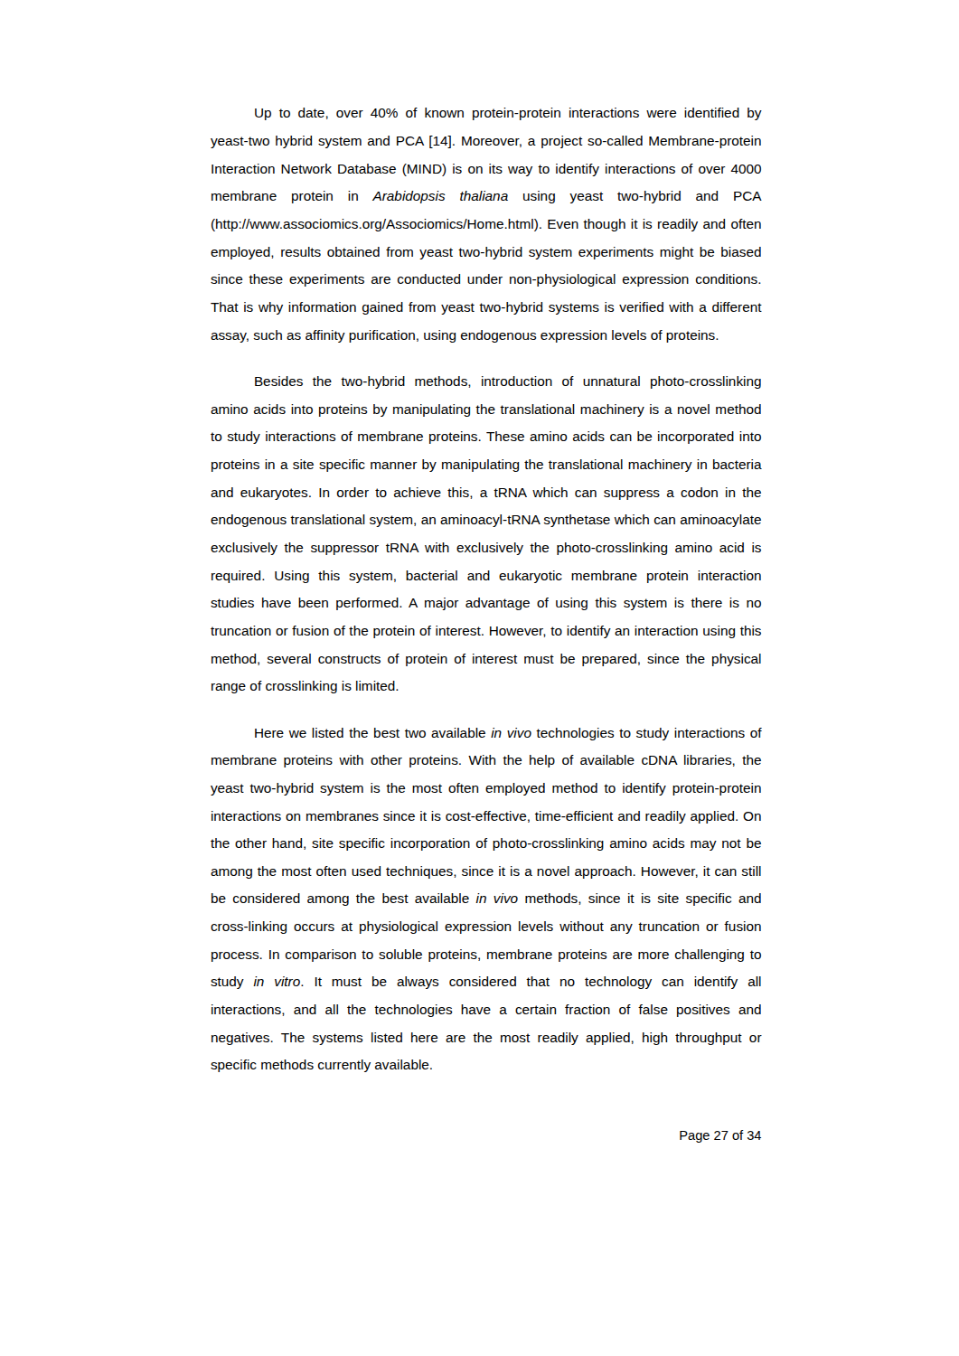Up to date, over 40% of known protein-protein interactions were identified by yeast-two hybrid system and PCA [14]. Moreover, a project so-called Membrane-protein Interaction Network Database (MIND) is on its way to identify interactions of over 4000 membrane protein in Arabidopsis thaliana using yeast two-hybrid and PCA (http://www.associomics.org/Associomics/Home.html). Even though it is readily and often employed, results obtained from yeast two-hybrid system experiments might be biased since these experiments are conducted under non-physiological expression conditions. That is why information gained from yeast two-hybrid systems is verified with a different assay, such as affinity purification, using endogenous expression levels of proteins.
Besides the two-hybrid methods, introduction of unnatural photo-crosslinking amino acids into proteins by manipulating the translational machinery is a novel method to study interactions of membrane proteins. These amino acids can be incorporated into proteins in a site specific manner by manipulating the translational machinery in bacteria and eukaryotes. In order to achieve this, a tRNA which can suppress a codon in the endogenous translational system, an aminoacyl-tRNA synthetase which can aminoacylate exclusively the suppressor tRNA with exclusively the photo-crosslinking amino acid is required. Using this system, bacterial and eukaryotic membrane protein interaction studies have been performed. A major advantage of using this system is there is no truncation or fusion of the protein of interest. However, to identify an interaction using this method, several constructs of protein of interest must be prepared, since the physical range of crosslinking is limited.
Here we listed the best two available in vivo technologies to study interactions of membrane proteins with other proteins. With the help of available cDNA libraries, the yeast two-hybrid system is the most often employed method to identify protein-protein interactions on membranes since it is cost-effective, time-efficient and readily applied. On the other hand, site specific incorporation of photo-crosslinking amino acids may not be among the most often used techniques, since it is a novel approach. However, it can still be considered among the best available in vivo methods, since it is site specific and cross-linking occurs at physiological expression levels without any truncation or fusion process. In comparison to soluble proteins, membrane proteins are more challenging to study in vitro. It must be always considered that no technology can identify all interactions, and all the technologies have a certain fraction of false positives and negatives. The systems listed here are the most readily applied, high throughput or specific methods currently available.
Page 27 of 34